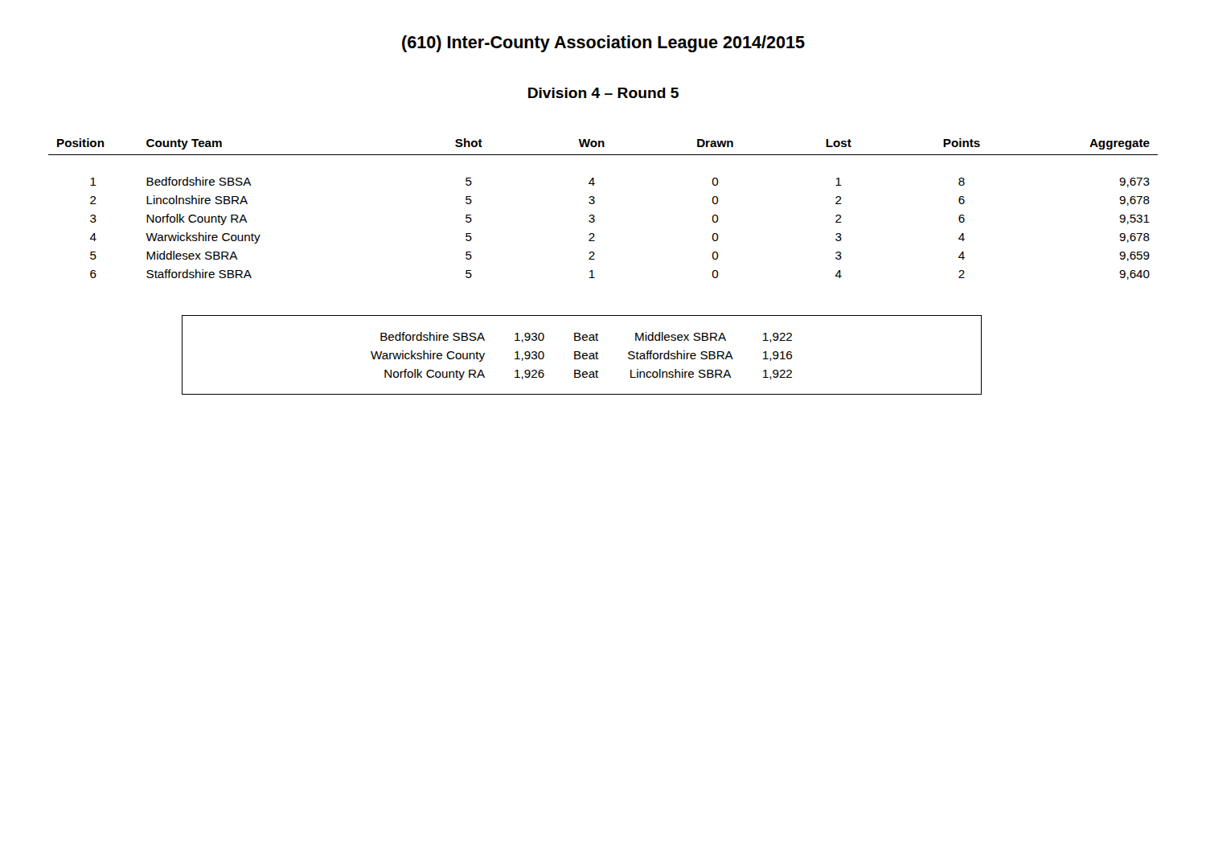(610) Inter-County Association League 2014/2015
Division 4 – Round 5
| Position | County Team | Shot | Won | Drawn | Lost | Points | Aggregate |
| --- | --- | --- | --- | --- | --- | --- | --- |
| 1 | Bedfordshire SBSA | 5 | 4 | 0 | 1 | 8 | 9,673 |
| 2 | Lincolnshire SBRA | 5 | 3 | 0 | 2 | 6 | 9,678 |
| 3 | Norfolk County RA | 5 | 3 | 0 | 2 | 6 | 9,531 |
| 4 | Warwickshire County | 5 | 2 | 0 | 3 | 4 | 9,678 |
| 5 | Middlesex SBRA | 5 | 2 | 0 | 3 | 4 | 9,659 |
| 6 | Staffordshire SBRA | 5 | 1 | 0 | 4 | 2 | 9,640 |
| Bedfordshire SBSA | 1,930 | Beat | Middlesex SBRA | 1,922 |
| Warwickshire County | 1,930 | Beat | Staffordshire SBRA | 1,916 |
| Norfolk County RA | 1,926 | Beat | Lincolnshire SBRA | 1,922 |